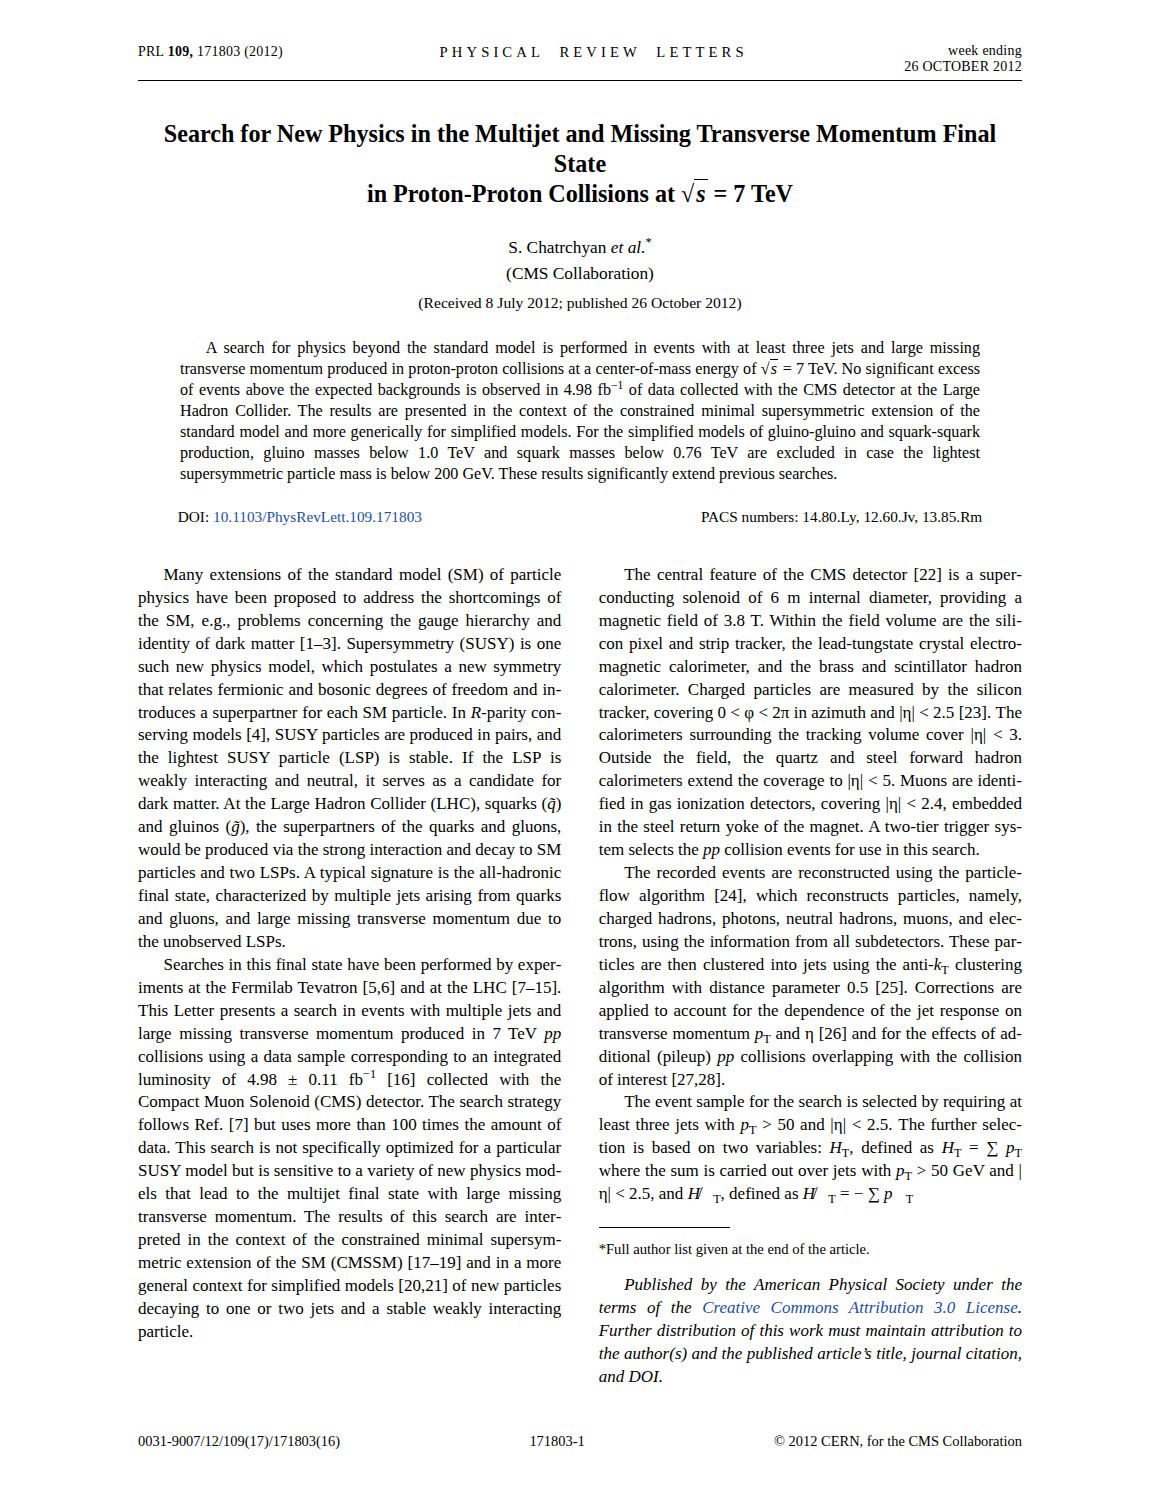PRL 109, 171803 (2012)
PHYSICAL REVIEW LETTERS
week ending26 OCTOBER 2012
Search for New Physics in the Multijet and Missing Transverse Momentum Final State
in Proton-Proton Collisions at √s = 7 TeV
S. Chatrchyan et al.* (CMS Collaboration)
(Received 8 July 2012; published 26 October 2012)
A search for physics beyond the standard model is performed in events with at least three jets and large missing transverse momentum produced in proton-proton collisions at a center-of-mass energy of √s = 7 TeV. No significant excess of events above the expected backgrounds is observed in 4.98 fb−1 of data collected with the CMS detector at the Large Hadron Collider. The results are presented in the context of the constrained minimal supersymmetric extension of the standard model and more generically for simplified models. For the simplified models of gluino-gluino and squark-squark production, gluino masses below 1.0 TeV and squark masses below 0.76 TeV are excluded in case the lightest supersymmetric particle mass is below 200 GeV. These results significantly extend previous searches.
DOI: 10.1103/PhysRevLett.109.171803
PACS numbers: 14.80.Ly, 12.60.Jv, 13.85.Rm
Many extensions of the standard model (SM) of particle physics have been proposed to address the shortcomings of the SM, e.g., problems concerning the gauge hierarchy and identity of dark matter [1–3]. Supersymmetry (SUSY) is one such new physics model, which postulates a new symmetry that relates fermionic and bosonic degrees of freedom and introduces a superpartner for each SM particle. In R-parity conserving models [4], SUSY particles are produced in pairs, and the lightest SUSY particle (LSP) is stable. If the LSP is weakly interacting and neutral, it serves as a candidate for dark matter. At the Large Hadron Collider (LHC), squarks (q̃) and gluinos (g̃), the superpartners of the quarks and gluons, would be produced via the strong interaction and decay to SM particles and two LSPs. A typical signature is the all-hadronic final state, characterized by multiple jets arising from quarks and gluons, and large missing transverse momentum due to the unobserved LSPs.
Searches in this final state have been performed by experiments at the Fermilab Tevatron [5,6] and at the LHC [7–15]. This Letter presents a search in events with multiple jets and large missing transverse momentum produced in 7 TeV pp collisions using a data sample corresponding to an integrated luminosity of 4.98 ± 0.11 fb−1 [16] collected with the Compact Muon Solenoid (CMS) detector. The search strategy follows Ref. [7] but uses more than 100 times the amount of data. This search is not specifically optimized for a particular SUSY model but is sensitive to a variety of new physics models that lead to the multijet final state with large missing transverse momentum. The results of this search are interpreted in the context of the constrained minimal supersymmetric extension of the SM (CMSSM) [17–19] and in a more general context for simplified models [20,21] of new particles decaying to one or two jets and a stable weakly interacting particle.
The central feature of the CMS detector [22] is a superconducting solenoid of 6 m internal diameter, providing a magnetic field of 3.8 T. Within the field volume are the silicon pixel and strip tracker, the lead-tungstate crystal electromagnetic calorimeter, and the brass and scintillator hadron calorimeter. Charged particles are measured by the silicon tracker, covering 0 < φ < 2π in azimuth and |η| < 2.5 [23]. The calorimeters surrounding the tracking volume cover |η| < 3. Outside the field, the quartz and steel forward hadron calorimeters extend the coverage to |η| < 5. Muons are identified in gas ionization detectors, covering |η| < 2.4, embedded in the steel return yoke of the magnet. A two-tier trigger system selects the pp collision events for use in this search.
The recorded events are reconstructed using the particle-flow algorithm [24], which reconstructs particles, namely, charged hadrons, photons, neutral hadrons, muons, and electrons, using the information from all subdetectors. These particles are then clustered into jets using the anti-kT clustering algorithm with distance parameter 0.5 [25]. Corrections are applied to account for the dependence of the jet response on transverse momentum pT and η [26] and for the effects of additional (pileup) pp collisions overlapping with the collision of interest [27,28].
The event sample for the search is selected by requiring at least three jets with pT > 50 and |η| < 2.5. The further selection is based on two variables: HT, defined as HT = ∑ pT where the sum is carried out over jets with pT > 50 GeV and |η| < 2.5, and H̸⃗T, defined as H̸⃗T = − ∑ p⃗T
*Full author list given at the end of the article.
Published by the American Physical Society under the terms of the Creative Commons Attribution 3.0 License. Further distribution of this work must maintain attribution to the author(s) and the published article’s title, journal citation, and DOI.
0031-9007/12/109(17)/171803(16)
171803-1
© 2012 CERN, for the CMS Collaboration